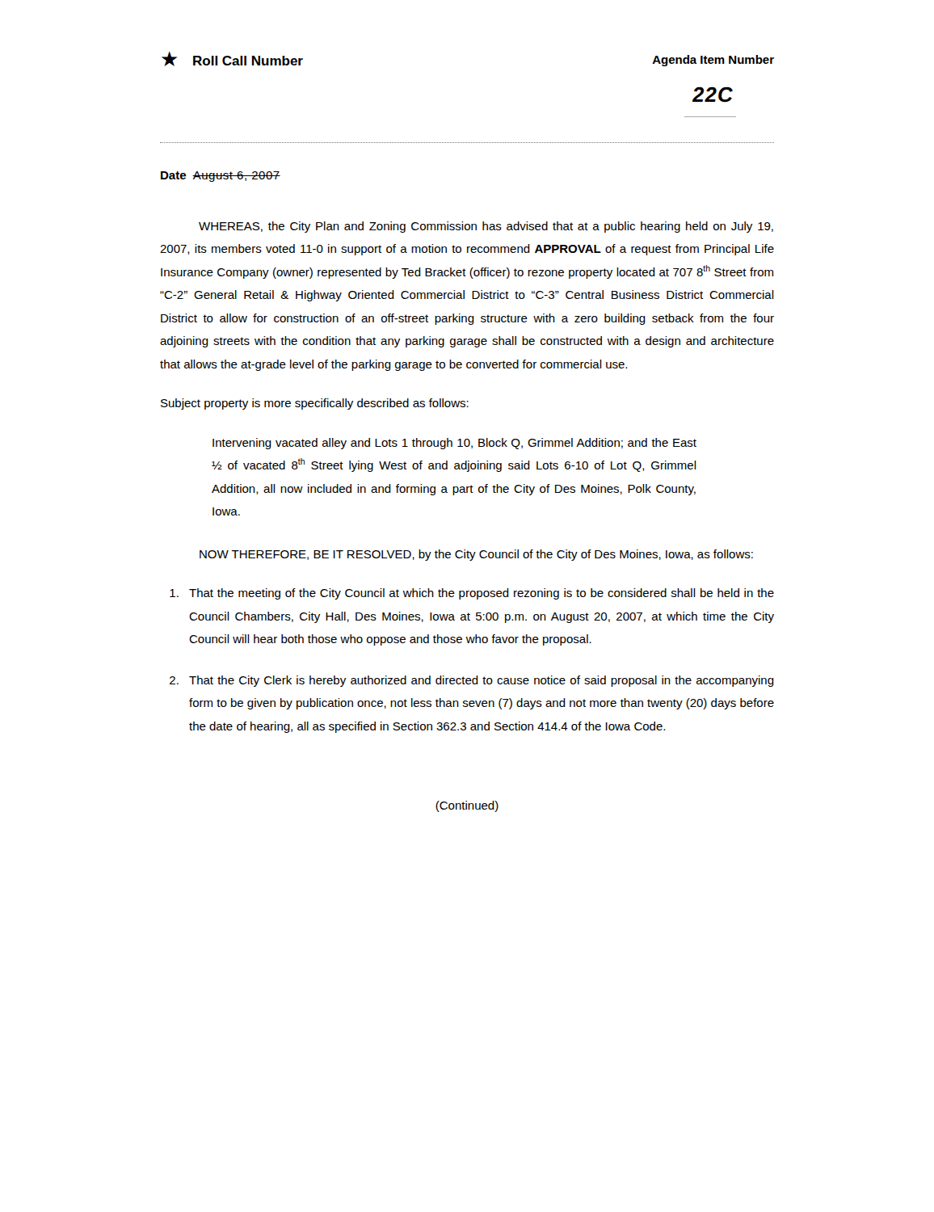★ Roll Call Number
Agenda Item Number 22C
Date August 6, 2007
WHEREAS, the City Plan and Zoning Commission has advised that at a public hearing held on July 19, 2007, its members voted 11-0 in support of a motion to recommend APPROVAL of a request from Principal Life Insurance Company (owner) represented by Ted Bracket (officer) to rezone property located at 707 8th Street from “C-2” General Retail & Highway Oriented Commercial District to “C-3” Central Business District Commercial District to allow for construction of an off-street parking structure with a zero building setback from the four adjoining streets with the condition that any parking garage shall be constructed with a design and architecture that allows the at-grade level of the parking garage to be converted for commercial use.
Subject property is more specifically described as follows:
Intervening vacated alley and Lots 1 through 10, Block Q, Grimmel Addition; and the East ½ of vacated 8th Street lying West of and adjoining said Lots 6-10 of Lot Q, Grimmel Addition, all now included in and forming a part of the City of Des Moines, Polk County, Iowa.
NOW THEREFORE, BE IT RESOLVED, by the City Council of the City of Des Moines, Iowa, as follows:
That the meeting of the City Council at which the proposed rezoning is to be considered shall be held in the Council Chambers, City Hall, Des Moines, Iowa at 5:00 p.m. on August 20, 2007, at which time the City Council will hear both those who oppose and those who favor the proposal.
That the City Clerk is hereby authorized and directed to cause notice of said proposal in the accompanying form to be given by publication once, not less than seven (7) days and not more than twenty (20) days before the date of hearing, all as specified in Section 362.3 and Section 414.4 of the Iowa Code.
(Continued)